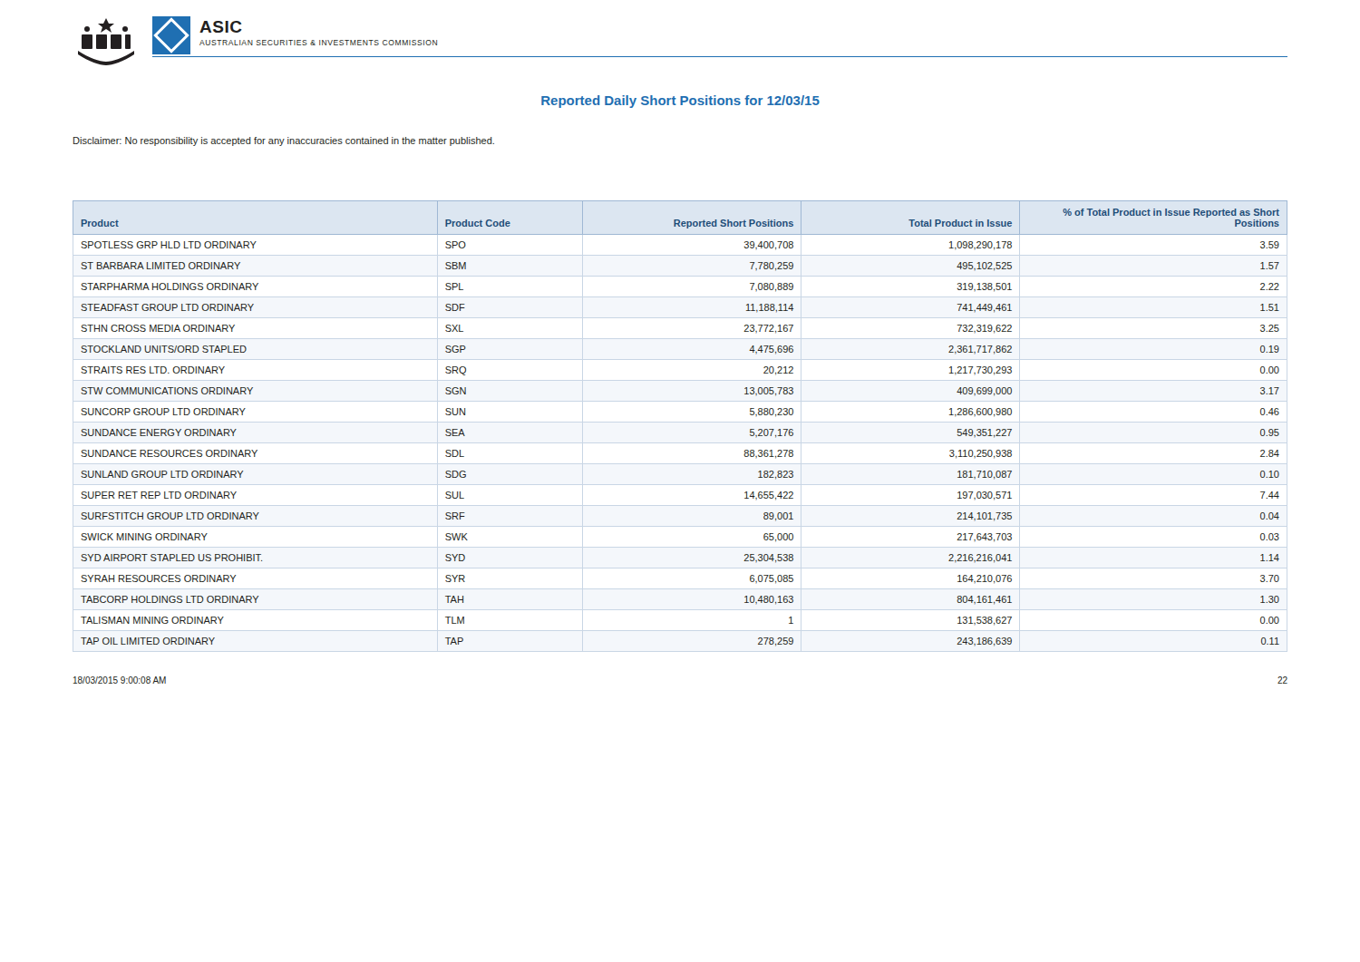ASIC
Australian Securities & Investments Commission
Reported Daily Short Positions for 12/03/15
Disclaimer: No responsibility is accepted for any inaccuracies contained in the matter published.
| Product | Product Code | Reported Short Positions | Total Product in Issue | % of Total Product in Issue Reported as Short Positions |
| --- | --- | --- | --- | --- |
| SPOTLESS GRP HLD LTD ORDINARY | SPO | 39,400,708 | 1,098,290,178 | 3.59 |
| ST BARBARA LIMITED ORDINARY | SBM | 7,780,259 | 495,102,525 | 1.57 |
| STARPHARMA HOLDINGS ORDINARY | SPL | 7,080,889 | 319,138,501 | 2.22 |
| STEADFAST GROUP LTD ORDINARY | SDF | 11,188,114 | 741,449,461 | 1.51 |
| STHN CROSS MEDIA ORDINARY | SXL | 23,772,167 | 732,319,622 | 3.25 |
| STOCKLAND UNITS/ORD STAPLED | SGP | 4,475,696 | 2,361,717,862 | 0.19 |
| STRAITS RES LTD. ORDINARY | SRQ | 20,212 | 1,217,730,293 | 0.00 |
| STW COMMUNICATIONS ORDINARY | SGN | 13,005,783 | 409,699,000 | 3.17 |
| SUNCORP GROUP LTD ORDINARY | SUN | 5,880,230 | 1,286,600,980 | 0.46 |
| SUNDANCE ENERGY ORDINARY | SEA | 5,207,176 | 549,351,227 | 0.95 |
| SUNDANCE RESOURCES ORDINARY | SDL | 88,361,278 | 3,110,250,938 | 2.84 |
| SUNLAND GROUP LTD ORDINARY | SDG | 182,823 | 181,710,087 | 0.10 |
| SUPER RET REP LTD ORDINARY | SUL | 14,655,422 | 197,030,571 | 7.44 |
| SURFSTITCH GROUP LTD ORDINARY | SRF | 89,001 | 214,101,735 | 0.04 |
| SWICK MINING ORDINARY | SWK | 65,000 | 217,643,703 | 0.03 |
| SYD AIRPORT STAPLED US PROHIBIT. | SYD | 25,304,538 | 2,216,216,041 | 1.14 |
| SYRAH RESOURCES ORDINARY | SYR | 6,075,085 | 164,210,076 | 3.70 |
| TABCORP HOLDINGS LTD ORDINARY | TAH | 10,480,163 | 804,161,461 | 1.30 |
| TALISMAN MINING ORDINARY | TLM | 1 | 131,538,627 | 0.00 |
| TAP OIL LIMITED ORDINARY | TAP | 278,259 | 243,186,639 | 0.11 |
18/03/2015 9:00:08 AM
22